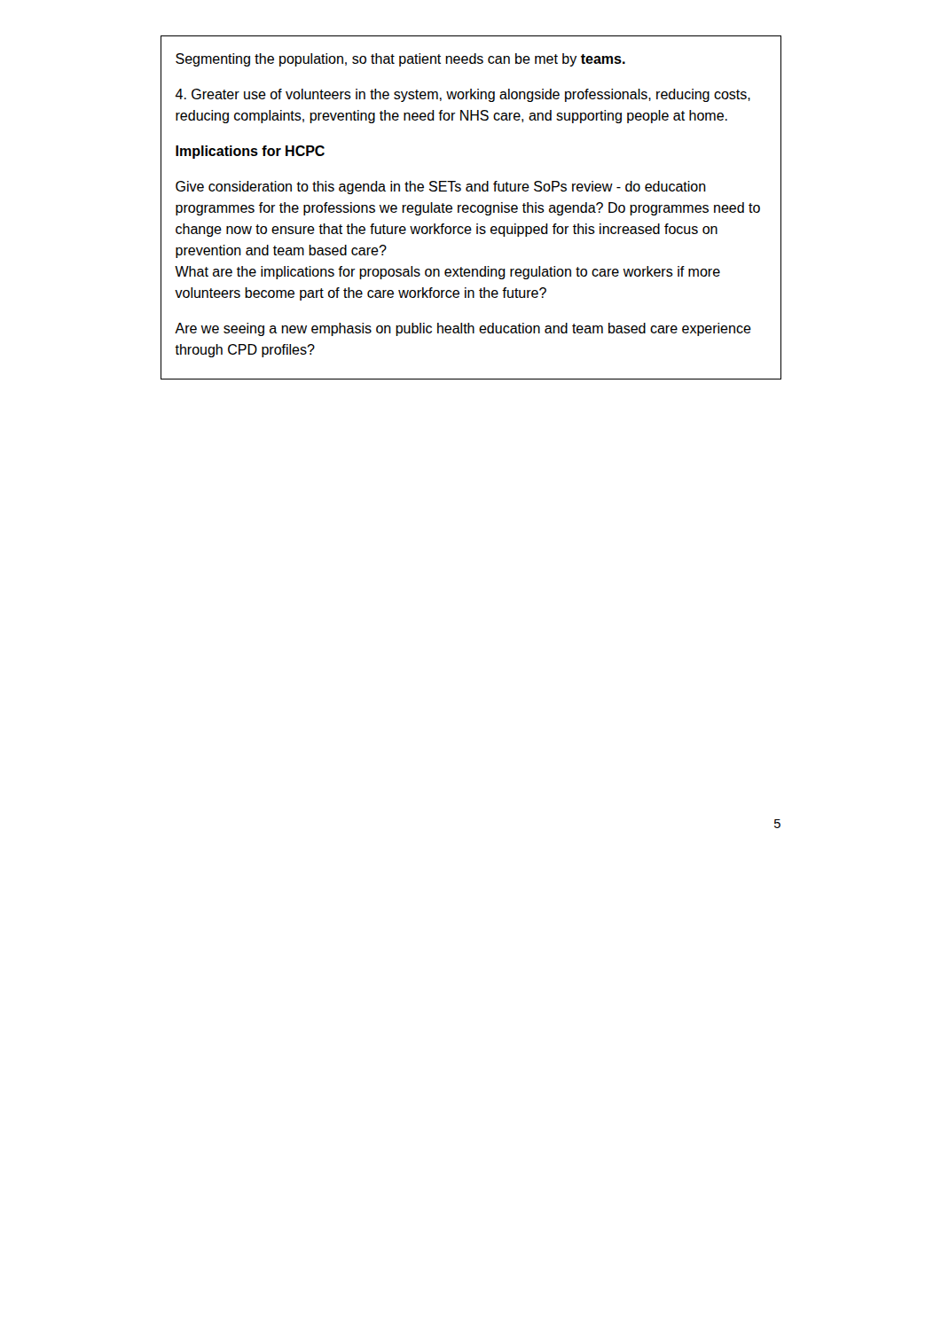Segmenting the population, so that patient needs can be met by teams.
4. Greater use of volunteers in the system, working alongside professionals, reducing costs, reducing complaints, preventing the need for NHS care, and supporting people at home.
Implications for HCPC
Give consideration to this agenda in the SETs and future SoPs review - do education programmes for the professions we regulate recognise this agenda? Do programmes need to change now to ensure that the future workforce is equipped for this increased focus on prevention and team based care?
What are the implications for proposals on extending regulation to care workers if more volunteers become part of the care workforce in the future?
Are we seeing a new emphasis on public health education and team based care experience through CPD profiles?
5